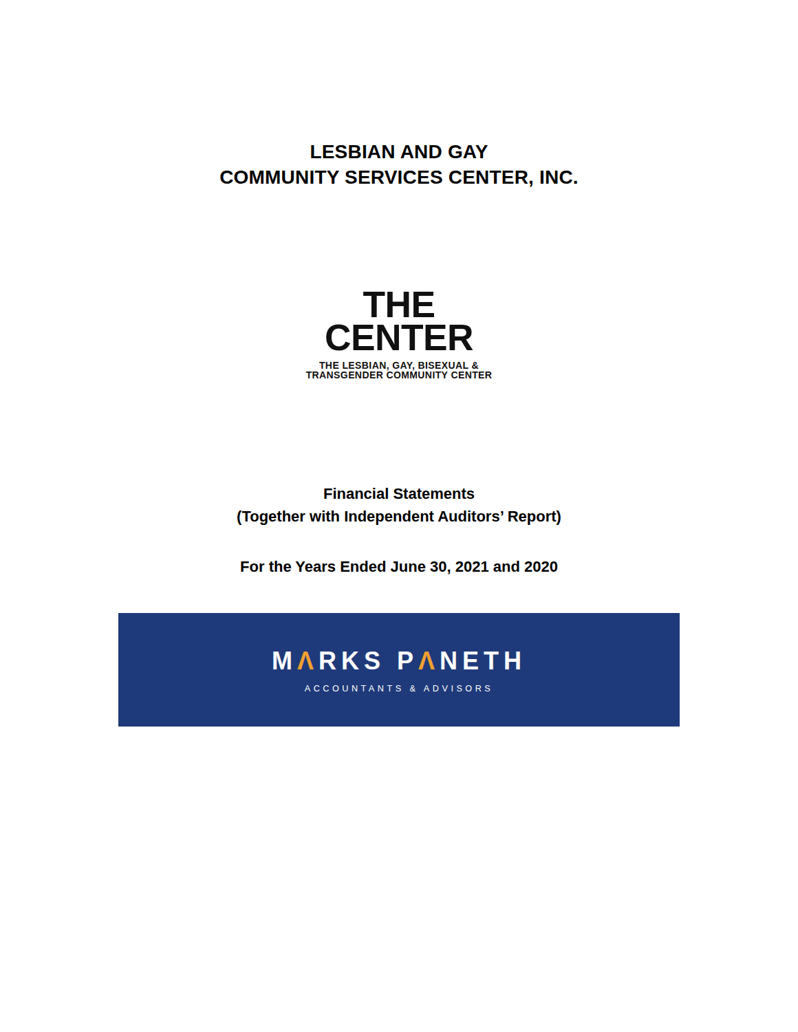LESBIAN AND GAY
COMMUNITY SERVICES CENTER, INC.
THE
CENTER
THE LESBIAN, GAY, BISEXUAL &
TRANSGENDER COMMUNITY CENTER
Financial Statements
(Together with Independent Auditors’ Report) For the Years Ended June 30, 2021 and 2020
MΛRKS PΛNETH
ACCOUNTANTS & ADVISORS